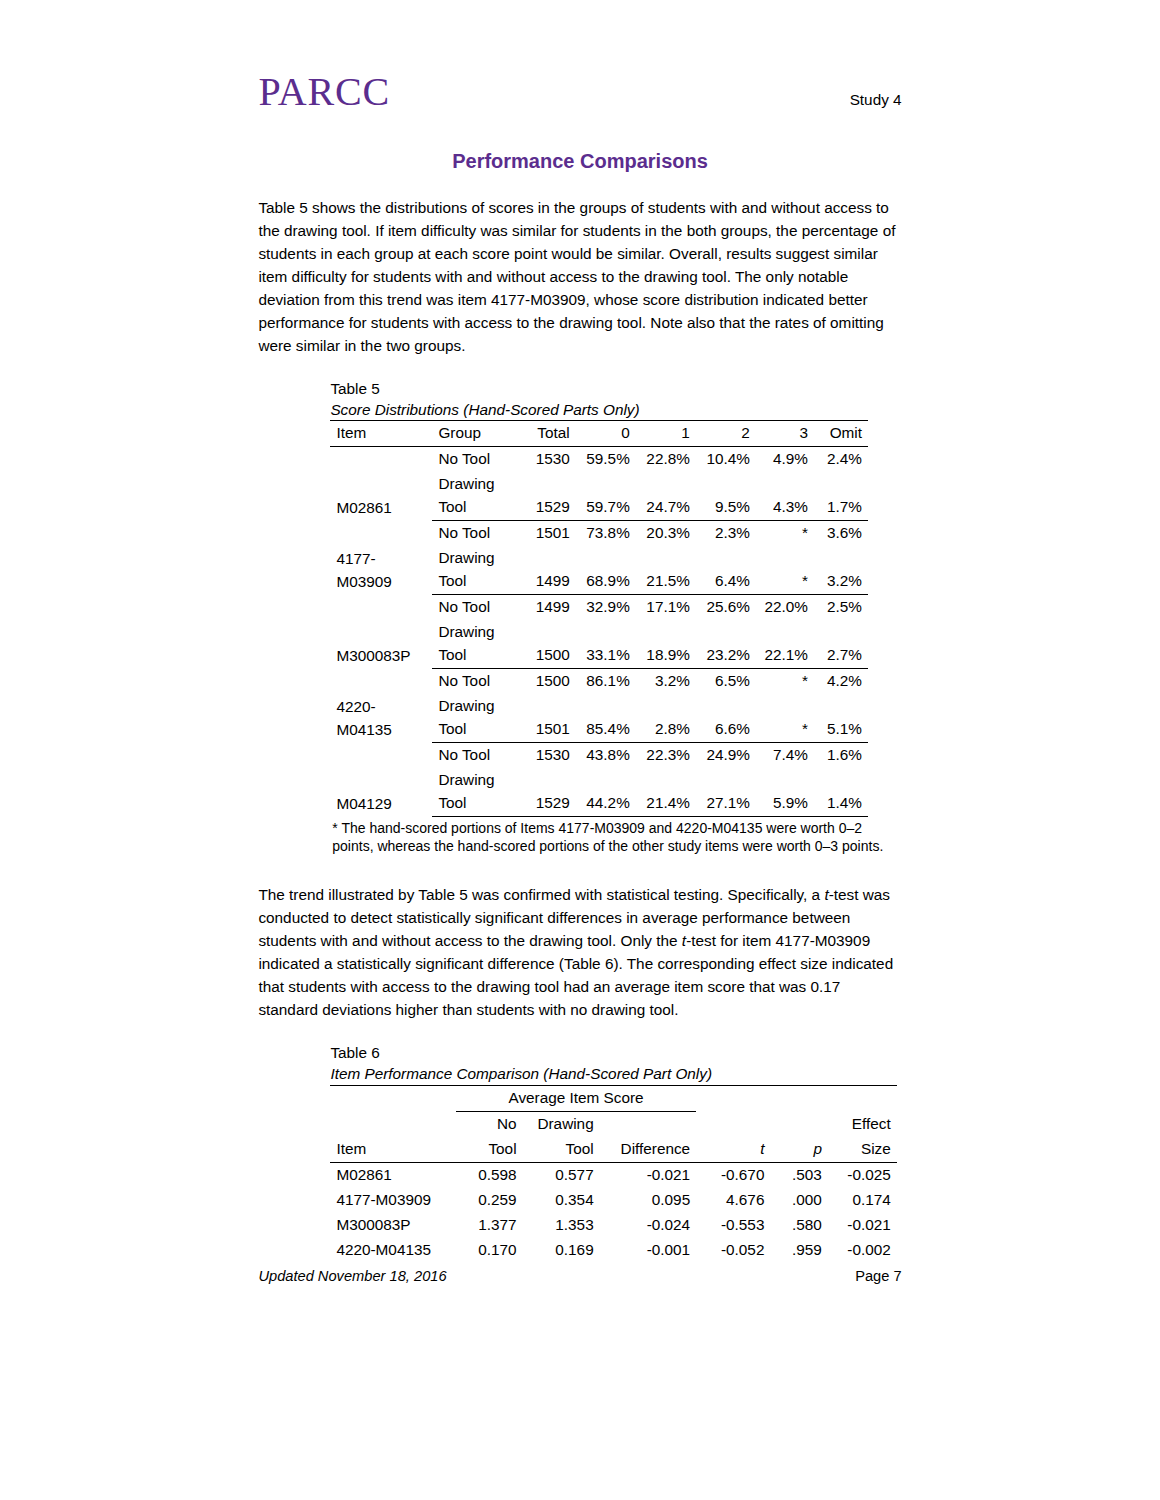PARCC
Study 4
Performance Comparisons
Table 5 shows the distributions of scores in the groups of students with and without access to the drawing tool. If item difficulty was similar for students in the both groups, the percentage of students in each group at each score point would be similar. Overall, results suggest similar item difficulty for students with and without access to the drawing tool. The only notable deviation from this trend was item 4177-M03909, whose score distribution indicated better performance for students with access to the drawing tool. Note also that the rates of omitting were similar in the two groups.
Table 5
Score Distributions (Hand-Scored Parts Only)
| Item | Group | Total | 0 | 1 | 2 | 3 | Omit |
| --- | --- | --- | --- | --- | --- | --- | --- |
| M02861 | No Tool | 1530 | 59.5% | 22.8% | 10.4% | 4.9% | 2.4% |
| Drawing Tool | 1529 | 59.7% | 24.7% | 9.5% | 4.3% | 1.7% |
| 4177-M03909 | No Tool | 1501 | 73.8% | 20.3% | 2.3% | * | 3.6% |
| Drawing Tool | 1499 | 68.9% | 21.5% | 6.4% | * | 3.2% |
| M300083P | No Tool | 1499 | 32.9% | 17.1% | 25.6% | 22.0% | 2.5% |
| Drawing Tool | 1500 | 33.1% | 18.9% | 23.2% | 22.1% | 2.7% |
| 4220-M04135 | No Tool | 1500 | 86.1% | 3.2% | 6.5% | * | 4.2% |
| Drawing Tool | 1501 | 85.4% | 2.8% | 6.6% | * | 5.1% |
| M04129 | No Tool | 1530 | 43.8% | 22.3% | 24.9% | 7.4% | 1.6% |
| Drawing Tool | 1529 | 44.2% | 21.4% | 27.1% | 5.9% | 1.4% |
* The hand-scored portions of Items 4177-M03909 and 4220-M04135 were worth 0–2 points, whereas the hand-scored portions of the other study items were worth 0–3 points.
The trend illustrated by Table 5 was confirmed with statistical testing. Specifically, a t-test was conducted to detect statistically significant differences in average performance between students with and without access to the drawing tool. Only the t-test for item 4177-M03909 indicated a statistically significant difference (Table 6). The corresponding effect size indicated that students with access to the drawing tool had an average item score that was 0.17 standard deviations higher than students with no drawing tool.
Table 6
Item Performance Comparison (Hand-Scored Part Only)
| | Average Item Score | | | |
| --- | --- | --- | --- | --- |
| | No | Drawing | | | | Effect |
| Item | Tool | Tool | Difference | t | p | Size |
| M02861 | 0.598 | 0.577 | -0.021 | -0.670 | .503 | -0.025 |
| 4177-M03909 | 0.259 | 0.354 | 0.095 | 4.676 | .000 | 0.174 |
| M300083P | 1.377 | 1.353 | -0.024 | -0.553 | .580 | -0.021 |
| 4220-M04135 | 0.170 | 0.169 | -0.001 | -0.052 | .959 | -0.002 |
Updated November 18, 2016
Page 7